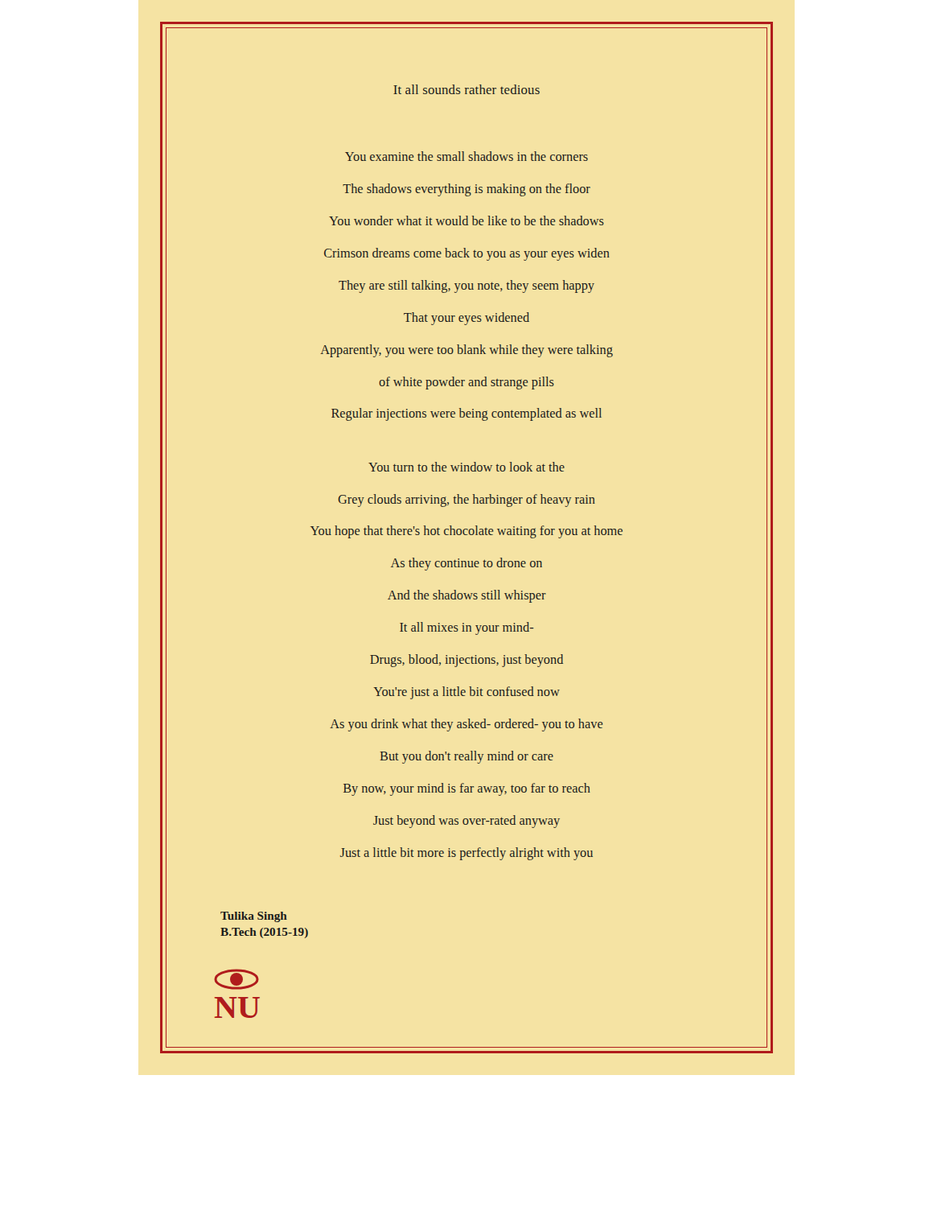It all sounds rather tedious
You examine the small shadows in the corners
The shadows everything is making on the floor
You wonder what it would be like to be the shadows
Crimson dreams come back to you as your eyes widen
They are still talking, you note, they seem happy
That your eyes widened
Apparently, you were too blank while they were talking
of white powder and strange pills
Regular injections were being contemplated as well
You turn to the window to look at the
Grey clouds arriving, the harbinger of heavy rain
You hope that there's hot chocolate waiting for you at home
As they continue to drone on
And the shadows still whisper
It all mixes in your mind-
Drugs, blood, injections, just beyond
You're just a little bit confused now
As you drink what they asked- ordered- you to have
But you don't really mind or care
By now, your mind is far away, too far to reach
Just beyond was over-rated anyway
Just a little bit more is perfectly alright with you
Tulika Singh
B.Tech (2015-19)
NU logo NU